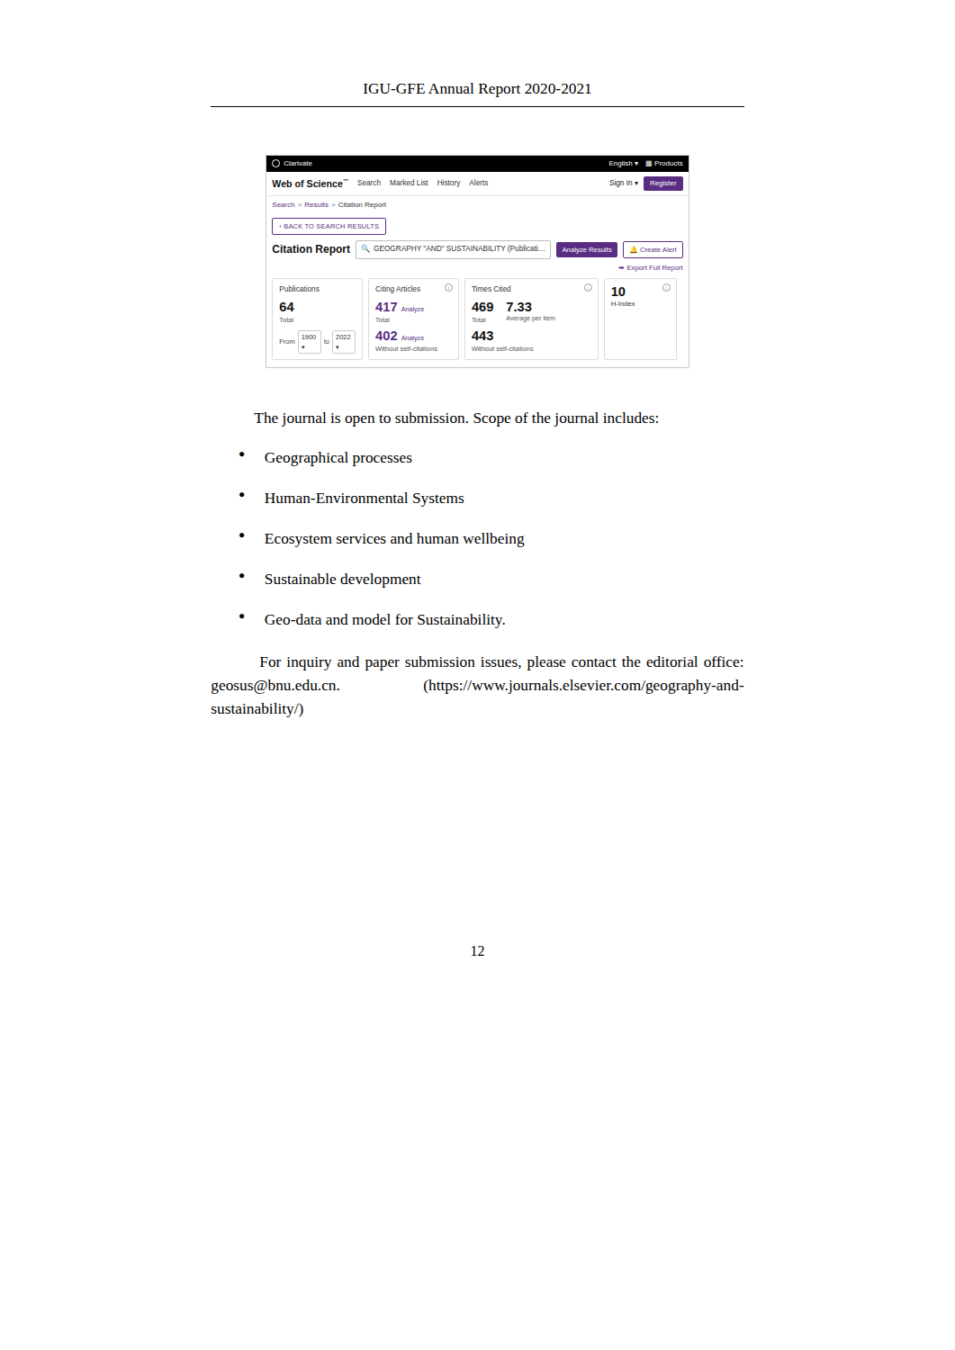IGU-GFE Annual Report 2020-2021
Clarivate
English ▾▦ Products
Web of Science™ Search Marked List History Alerts
Sign In ▾ Register
Search>Results>Citation Report
‹ BACK TO SEARCH RESULTS
Citation Report
🔍 GEOGRAPHY "AND" SUSTAINABILITY (Publication/Source Titles)
Analyze Results 🔔 Create Alert
➥ Export Full Report
Publications
64
Total
From 1900 ▾to 2022 ▾
i
Citing Articles
417 Analyze
Total
402 Analyze
Without self-citations
i
Times Cited
469
Total
7.33
Average per item
443
Without self-citations
i
10
H-Index
The journal is open to submission. Scope of the journal includes:
Geographical processes
Human-Environmental Systems
Ecosystem services and human wellbeing
Sustainable development
Geo-data and model for Sustainability.
For inquiry and paper submission issues, please contact the editorial office: geosus@bnu.edu.cn. (https://www.journals.elsevier.com/geography-and-sustainability/)
12